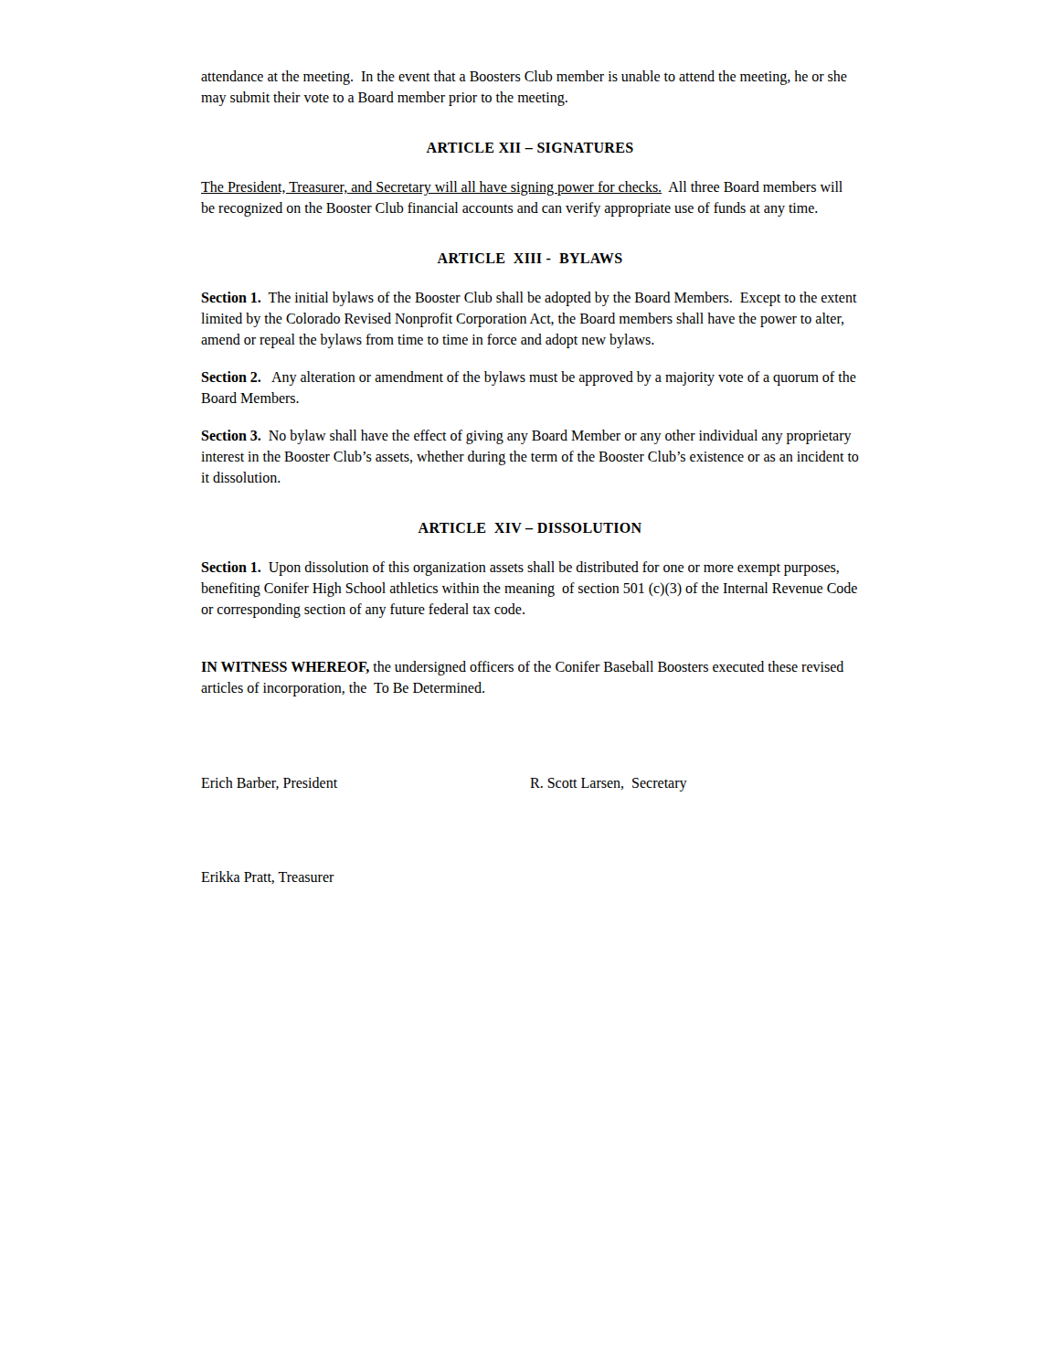attendance at the meeting. In the event that a Boosters Club member is unable to attend the meeting, he or she may submit their vote to a Board member prior to the meeting.
ARTICLE XII – SIGNATURES
The President, Treasurer, and Secretary will all have signing power for checks. All three Board members will be recognized on the Booster Club financial accounts and can verify appropriate use of funds at any time.
ARTICLE XIII - BYLAWS
Section 1. The initial bylaws of the Booster Club shall be adopted by the Board Members. Except to the extent limited by the Colorado Revised Nonprofit Corporation Act, the Board members shall have the power to alter, amend or repeal the bylaws from time to time in force and adopt new bylaws.
Section 2. Any alteration or amendment of the bylaws must be approved by a majority vote of a quorum of the Board Members.
Section 3. No bylaw shall have the effect of giving any Board Member or any other individual any proprietary interest in the Booster Club’s assets, whether during the term of the Booster Club’s existence or as an incident to it dissolution.
ARTICLE XIV – DISSOLUTION
Section 1. Upon dissolution of this organization assets shall be distributed for one or more exempt purposes, benefiting Conifer High School athletics within the meaning of section 501 (c)(3) of the Internal Revenue Code or corresponding section of any future federal tax code.
IN WITNESS WHEREOF, the undersigned officers of the Conifer Baseball Boosters executed these revised articles of incorporation, the To Be Determined.
Erich Barber, President
R. Scott Larsen, Secretary
Erikka Pratt, Treasurer